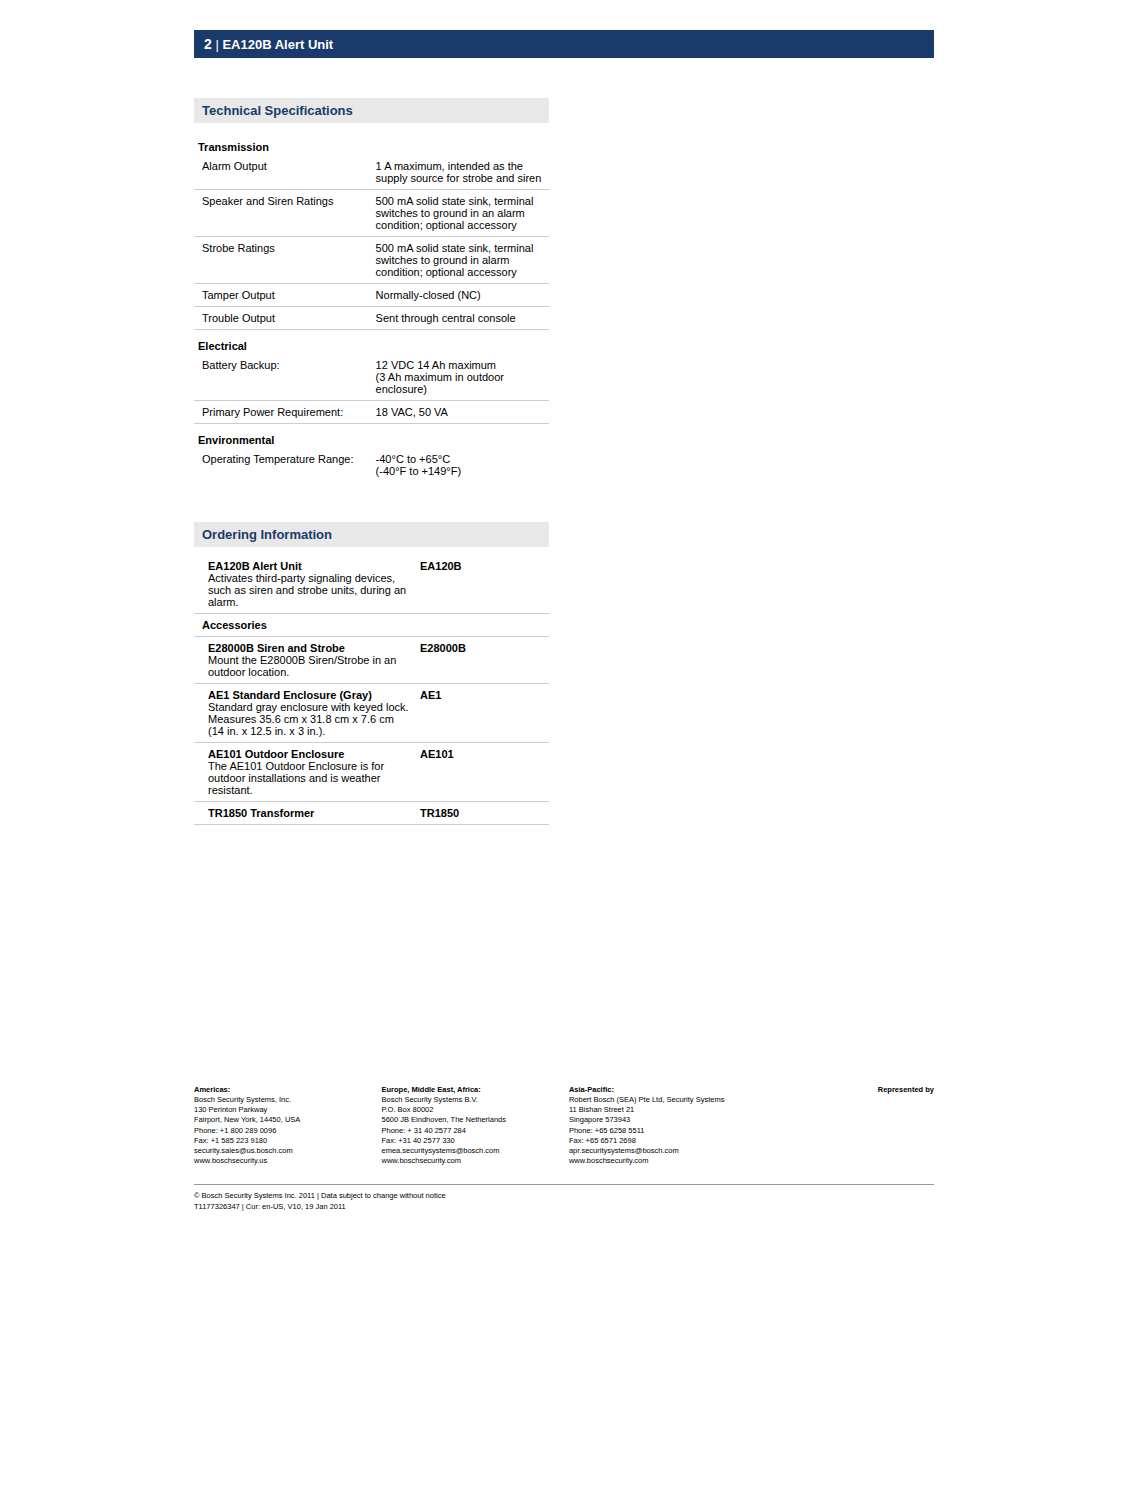2 | EA120B Alert Unit
Technical Specifications
| Transmission |
| Alarm Output | 1 A maximum, intended as the supply source for strobe and siren |
| Speaker and Siren Ratings | 500 mA solid state sink, terminal switches to ground in an alarm condition; optional accessory |
| Strobe Ratings | 500 mA solid state sink, terminal switches to ground in alarm condition; optional accessory |
| Tamper Output | Normally-closed (NC) |
| Trouble Output | Sent through central console |
| Electrical |
| Battery Backup: | 12 VDC 14 Ah maximum (3 Ah maximum in outdoor enclosure) |
| Primary Power Requirement: | 18 VAC, 50 VA |
| Environmental |
| Operating Temperature Range: | -40°C to +65°C (-40°F to +149°F) |
Ordering Information
| EA120B Alert Unit Activates third-party signaling devices, such as siren and strobe units, during an alarm. | EA120B |
| Accessories |
| E28000B Siren and Strobe Mount the E28000B Siren/Strobe in an outdoor location. | E28000B |
| AE1 Standard Enclosure (Gray) Standard gray enclosure with keyed lock. Measures 35.6 cm x 31.8 cm x 7.6 cm (14 in. x 12.5 in. x 3 in.). | AE1 |
| AE101 Outdoor Enclosure The AE101 Outdoor Enclosure is for outdoor installations and is weather resistant. | AE101 |
| TR1850 Transformer | TR1850 |
Americas:
Bosch Security Systems, Inc.
130 Perinton Parkway
Fairport, New York, 14450, USA
Phone: +1 800 289 0096
Fax: +1 585 223 9180
security.sales@us.bosch.com
www.boschsecurity.us
Europe, Middle East, Africa:
Bosch Security Systems B.V.
P.O. Box 80002
5600 JB Eindhoven, The Netherlands
Phone: + 31 40 2577 284
Fax: +31 40 2577 330
emea.securitysystems@bosch.com
www.boschsecurity.com
Asia-Pacific:
Robert Bosch (SEA) Pte Ltd, Security Systems
11 Bishan Street 21
Singapore 573943
Phone: +65 6258 5511
Fax: +65 6571 2698
apr.securitysystems@bosch.com
www.boschsecurity.com
Represented by
© Bosch Security Systems Inc. 2011 | Data subject to change without notice
T1177326347 | Cur: en-US, V10, 19 Jan 2011